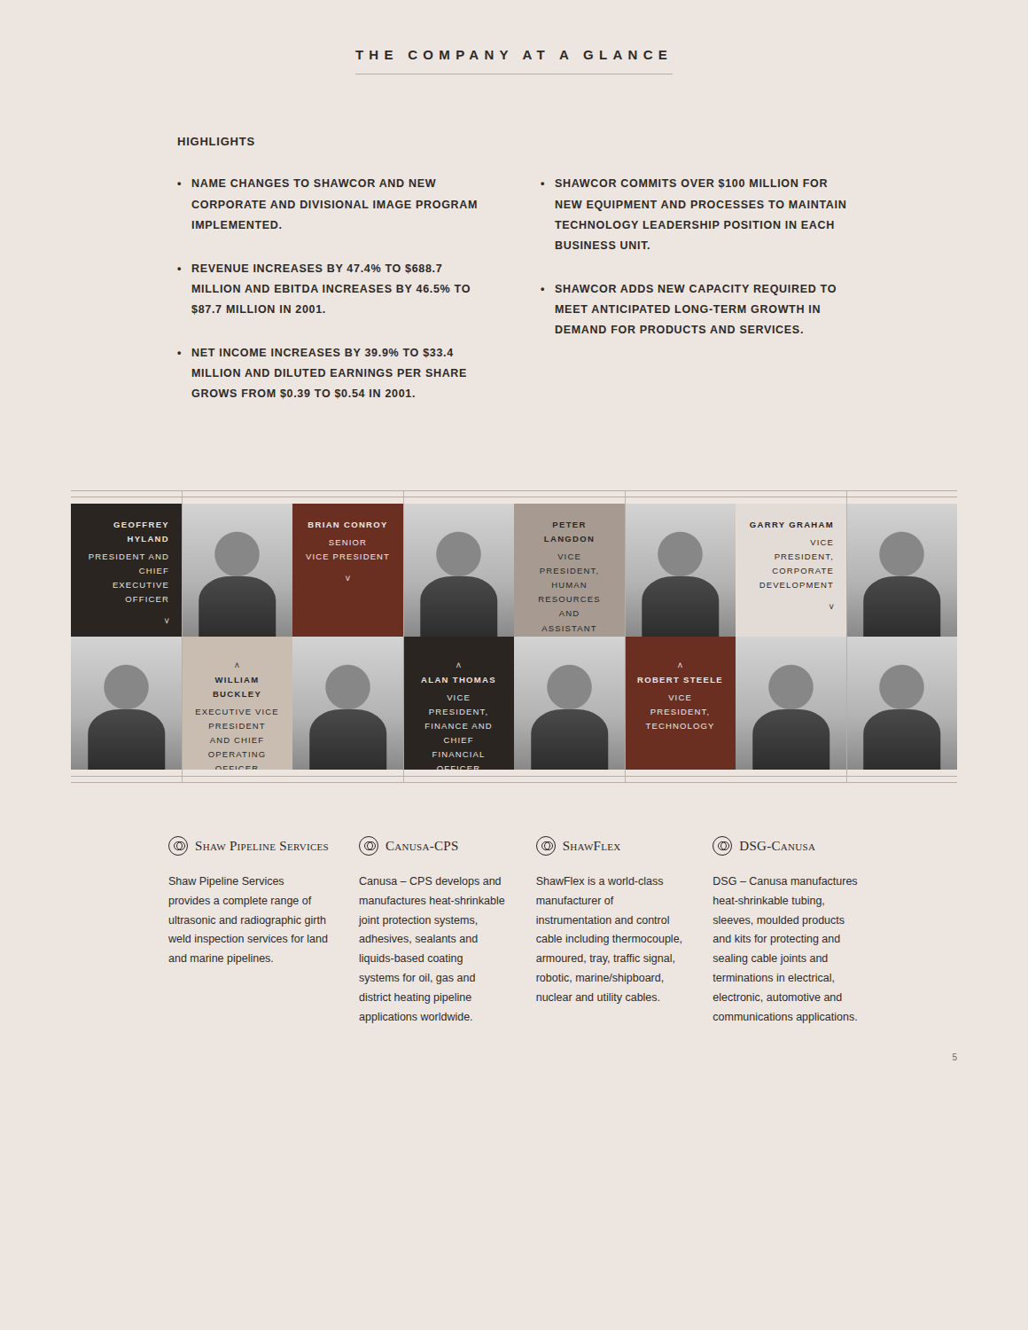The Company at a Glance
Highlights
Name changes to ShawCor and new corporate and divisional image program implemented.
Revenue increases by 47.4% to $688.7 million and EBITDA increases by 46.5% to $87.7 million in 2001.
Net income increases by 39.9% to $33.4 million and diluted earnings per share grows from $0.39 to $0.54 in 2001.
ShawCor commits over $100 million for new equipment and processes to maintain technology leadership position in each business unit.
ShawCor adds new capacity required to meet anticipated long-term growth in demand for products and services.
Geoffrey Hyland President and Chief
Executive Officer ˅
Brian Conroy Senior
Vice President ˅
Peter Langdon Vice President,
Human Resources and
Assistant Secretary ˅
Garry Graham Vice President,
Corporate
Development ˅
˄ William Buckley Executive Vice President
and Chief Operating
Officer
˄ Alan Thomas Vice President,
Finance and Chief
Financial Officer
˄ Robert Steele Vice President,
Technology
Shaw Pipeline Services
Shaw Pipeline Services provides a complete range of ultrasonic and radiographic girth weld inspection services for land and marine pipelines.
Canusa-CPS
Canusa – CPS develops and manufactures heat-shrinkable joint protection systems, adhesives, sealants and liquids-based coating systems for oil, gas and district heating pipeline applications worldwide.
ShawFlex
ShawFlex is a world-class manufacturer of instrumentation and control cable including thermocouple, armoured, tray, traffic signal, robotic, marine/shipboard, nuclear and utility cables.
DSG-Canusa
DSG – Canusa manufactures heat-shrinkable tubing, sleeves, moulded products and kits for protecting and sealing cable joints and terminations in electrical, electronic, automotive and communications applications.
5